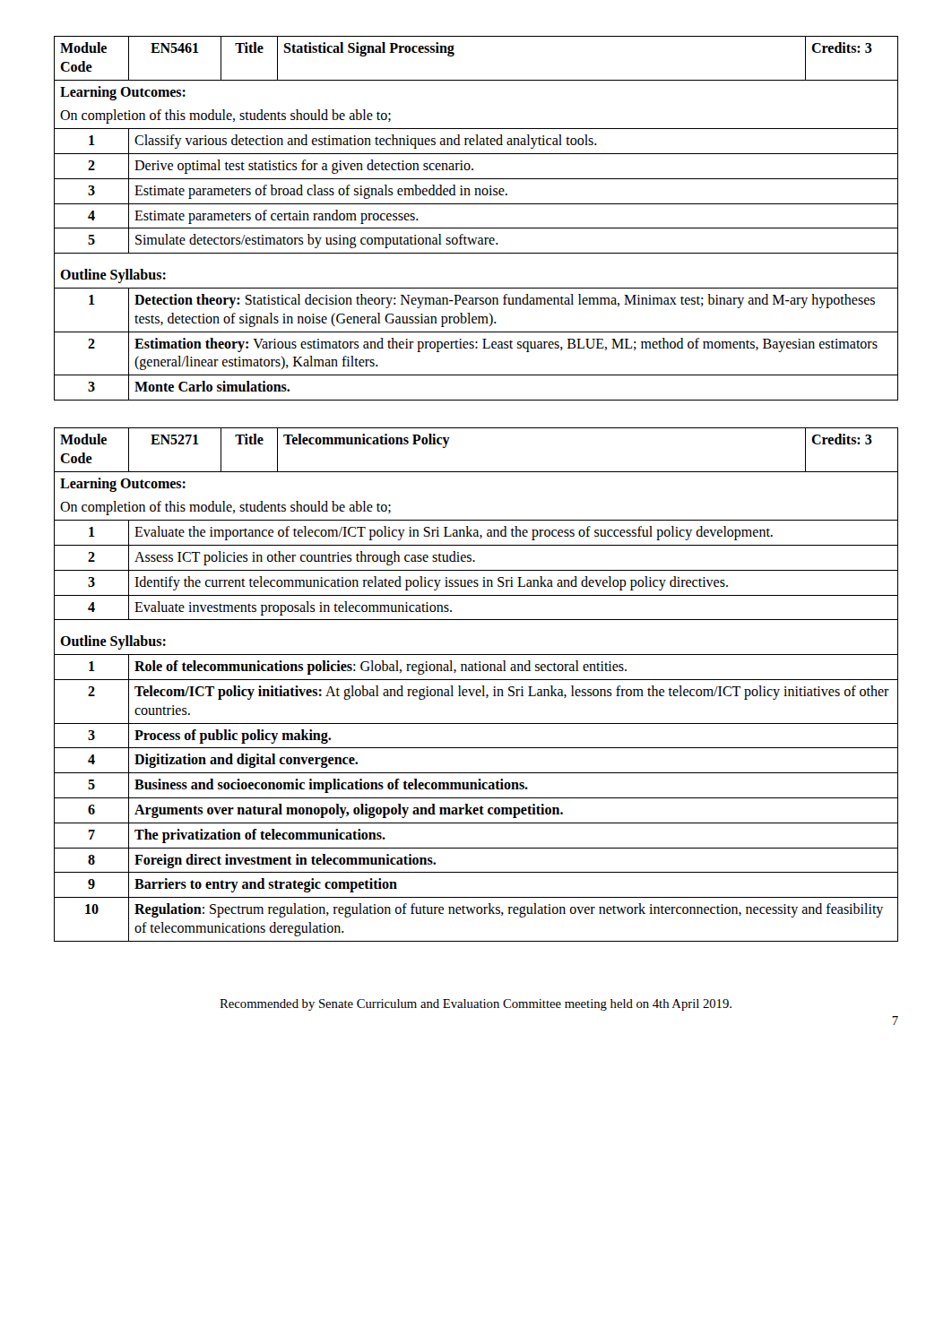| Module Code | EN5461 | Title | Statistical Signal Processing | Credits: 3 |
| Learning Outcomes: |
| On completion of this module, students should be able to; |
| 1 | Classify various detection and estimation techniques and related analytical tools. |
| 2 | Derive optimal test statistics for a given detection scenario. |
| 3 | Estimate parameters of broad class of signals embedded in noise. |
| 4 | Estimate parameters of certain random processes. |
| 5 | Simulate detectors/estimators by using computational software. |
| Outline Syllabus: |
| 1 | Detection theory: Statistical decision theory: Neyman-Pearson fundamental lemma, Minimax test; binary and M-ary hypotheses tests, detection of signals in noise (General Gaussian problem). |
| 2 | Estimation theory: Various estimators and their properties: Least squares, BLUE, ML; method of moments, Bayesian estimators (general/linear estimators), Kalman filters. |
| 3 | Monte Carlo simulations. |
| Module Code | EN5271 | Title | Telecommunications Policy | Credits: 3 |
| Learning Outcomes: |
| On completion of this module, students should be able to; |
| 1 | Evaluate the importance of telecom/ICT policy in Sri Lanka, and the process of successful policy development. |
| 2 | Assess ICT policies in other countries through case studies. |
| 3 | Identify the current telecommunication related policy issues in Sri Lanka and develop policy directives. |
| 4 | Evaluate investments proposals in telecommunications. |
| Outline Syllabus: |
| 1 | Role of telecommunications policies : Global, regional, national and sectoral entities. |
| 2 | Telecom/ICT policy initiatives: At global and regional level, in Sri Lanka, lessons from the telecom/ICT policy initiatives of other countries. |
| 3 | Process of public policy making. |
| 4 | Digitization and digital convergence. |
| 5 | Business and socioeconomic implications of telecommunications. |
| 6 | Arguments over natural monopoly, oligopoly and market competition. |
| 7 | The privatization of telecommunications. |
| 8 | Foreign direct investment in telecommunications. |
| 9 | Barriers to entry and strategic competition |
| 10 | Regulation : Spectrum regulation, regulation of future networks, regulation over network interconnection, necessity and feasibility of telecommunications deregulation. |
Recommended by Senate Curriculum and Evaluation Committee meeting held on 4th April 2019.
7